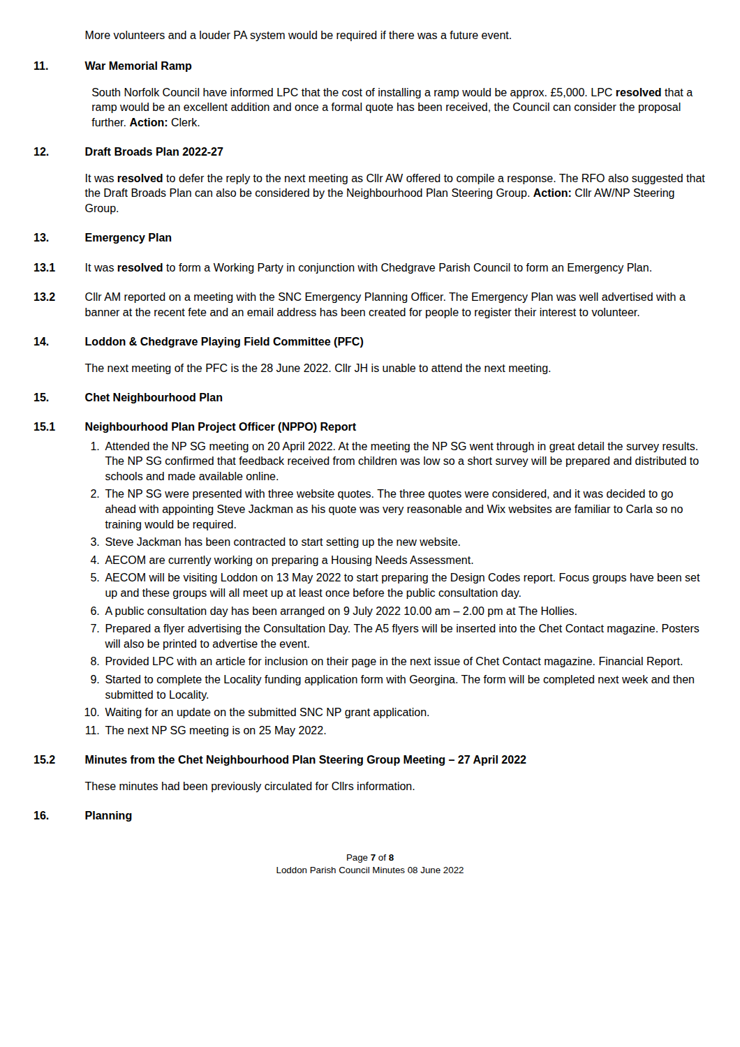More volunteers and a louder PA system would be required if there was a future event.
11.
War Memorial Ramp
South Norfolk Council have informed LPC that the cost of installing a ramp would be approx. £5,000. LPC resolved that a ramp would be an excellent addition and once a formal quote has been received, the Council can consider the proposal further. Action: Clerk.
12.
Draft Broads Plan 2022-27
It was resolved to defer the reply to the next meeting as Cllr AW offered to compile a response. The RFO also suggested that the Draft Broads Plan can also be considered by the Neighbourhood Plan Steering Group. Action: Cllr AW/NP Steering Group.
13.
Emergency Plan
13.1
It was resolved to form a Working Party in conjunction with Chedgrave Parish Council to form an Emergency Plan.
13.2
Cllr AM reported on a meeting with the SNC Emergency Planning Officer. The Emergency Plan was well advertised with a banner at the recent fete and an email address has been created for people to register their interest to volunteer.
14.
Loddon & Chedgrave Playing Field Committee (PFC)
The next meeting of the PFC is the 28 June 2022. Cllr JH is unable to attend the next meeting.
15.
Chet Neighbourhood Plan
15.1
Neighbourhood Plan Project Officer (NPPO) Report
Attended the NP SG meeting on 20 April 2022. At the meeting the NP SG went through in great detail the survey results. The NP SG confirmed that feedback received from children was low so a short survey will be prepared and distributed to schools and made available online.
The NP SG were presented with three website quotes. The three quotes were considered, and it was decided to go ahead with appointing Steve Jackman as his quote was very reasonable and Wix websites are familiar to Carla so no training would be required.
Steve Jackman has been contracted to start setting up the new website.
AECOM are currently working on preparing a Housing Needs Assessment.
AECOM will be visiting Loddon on 13 May 2022 to start preparing the Design Codes report. Focus groups have been set up and these groups will all meet up at least once before the public consultation day.
A public consultation day has been arranged on 9 July 2022 10.00 am – 2.00 pm at The Hollies.
Prepared a flyer advertising the Consultation Day. The A5 flyers will be inserted into the Chet Contact magazine. Posters will also be printed to advertise the event.
Provided LPC with an article for inclusion on their page in the next issue of Chet Contact magazine. Financial Report.
Started to complete the Locality funding application form with Georgina. The form will be completed next week and then submitted to Locality.
Waiting for an update on the submitted SNC NP grant application.
The next NP SG meeting is on 25 May 2022.
15.2
Minutes from the Chet Neighbourhood Plan Steering Group Meeting – 27 April 2022
These minutes had been previously circulated for Cllrs information.
16.
Planning
Page 7 of 8
Loddon Parish Council Minutes 08 June 2022